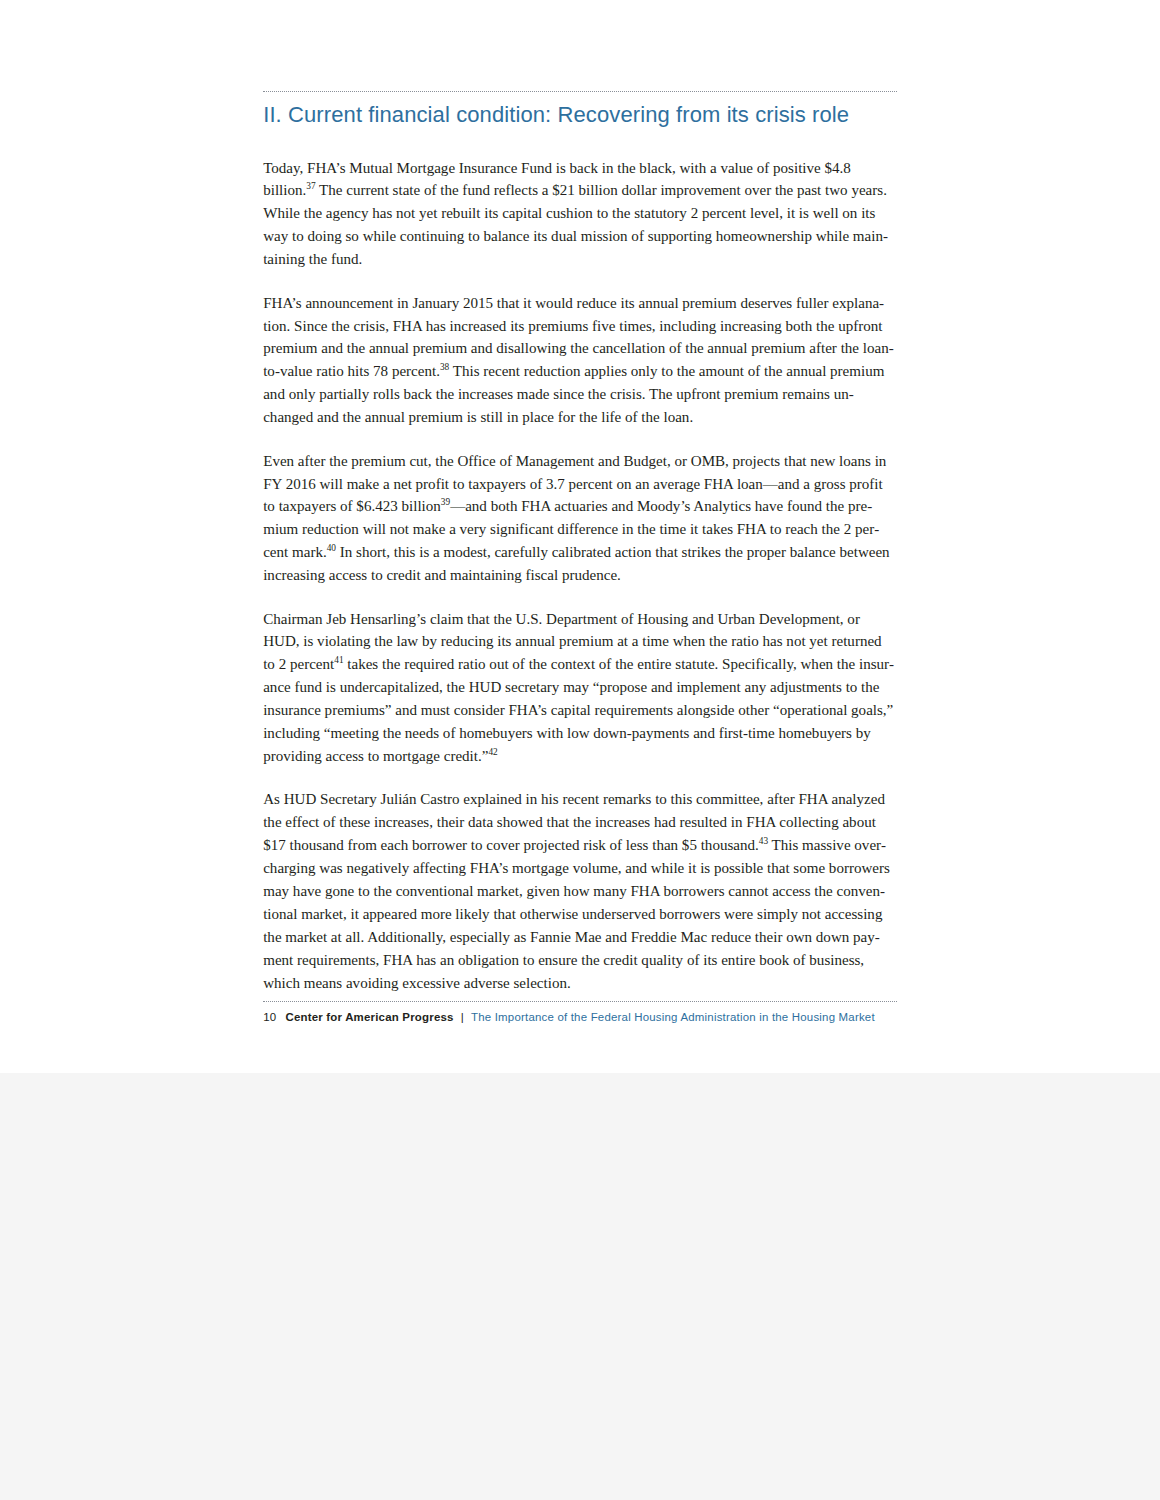II. Current financial condition: Recovering from its crisis role
Today, FHA’s Mutual Mortgage Insurance Fund is back in the black, with a value of positive $4.8 billion.37 The current state of the fund reflects a $21 billion dollar improvement over the past two years. While the agency has not yet rebuilt its capital cushion to the statutory 2 percent level, it is well on its way to doing so while continuing to balance its dual mission of supporting homeownership while maintaining the fund.
FHA’s announcement in January 2015 that it would reduce its annual premium deserves fuller explanation. Since the crisis, FHA has increased its premiums five times, including increasing both the upfront premium and the annual premium and disallowing the cancellation of the annual premium after the loan-to-value ratio hits 78 percent.38 This recent reduction applies only to the amount of the annual premium and only partially rolls back the increases made since the crisis. The upfront premium remains unchanged and the annual premium is still in place for the life of the loan.
Even after the premium cut, the Office of Management and Budget, or OMB, projects that new loans in FY 2016 will make a net profit to taxpayers of 3.7 percent on an average FHA loan—and a gross profit to taxpayers of $6.423 billion39—and both FHA actuaries and Moody’s Analytics have found the premium reduction will not make a very significant difference in the time it takes FHA to reach the 2 percent mark.40 In short, this is a modest, carefully calibrated action that strikes the proper balance between increasing access to credit and maintaining fiscal prudence.
Chairman Jeb Hensarling’s claim that the U.S. Department of Housing and Urban Development, or HUD, is violating the law by reducing its annual premium at a time when the ratio has not yet returned to 2 percent41 takes the required ratio out of the context of the entire statute. Specifically, when the insurance fund is undercapitalized, the HUD secretary may “propose and implement any adjustments to the insurance premiums” and must consider FHA’s capital requirements alongside other “operational goals,” including “meeting the needs of homebuyers with low down-payments and first-time homebuyers by providing access to mortgage credit.”42
As HUD Secretary Julián Castro explained in his recent remarks to this committee, after FHA analyzed the effect of these increases, their data showed that the increases had resulted in FHA collecting about $17 thousand from each borrower to cover projected risk of less than $5 thousand.43 This massive overcharging was negatively affecting FHA’s mortgage volume, and while it is possible that some borrowers may have gone to the conventional market, given how many FHA borrowers cannot access the conventional market, it appeared more likely that otherwise underserved borrowers were simply not accessing the market at all. Additionally, especially as Fannie Mae and Freddie Mac reduce their own down payment requirements, FHA has an obligation to ensure the credit quality of its entire book of business, which means avoiding excessive adverse selection.
10 Center for American Progress | The Importance of the Federal Housing Administration in the Housing Market